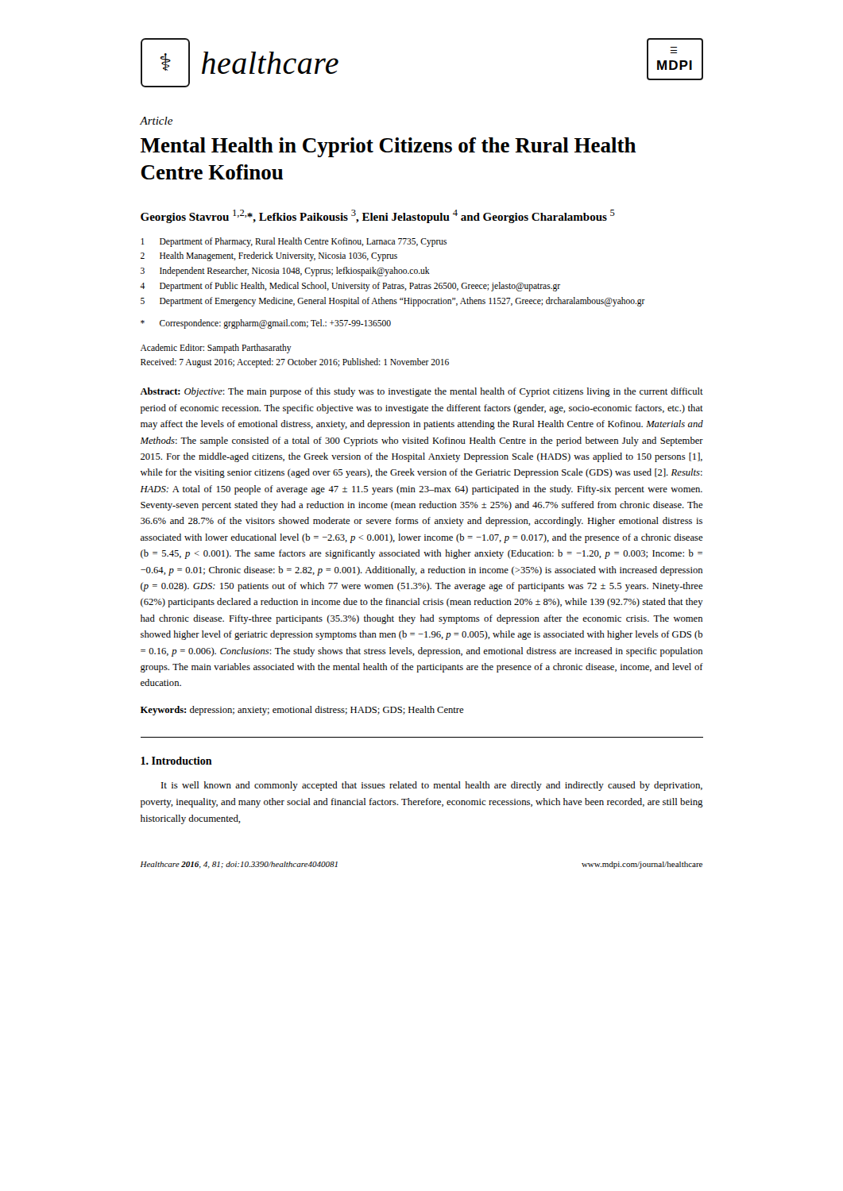⚕
healthcare
☰
MDPI
Article
Mental Health in Cypriot Citizens of the Rural Health Centre Kofinou
Georgios Stavrou 1,2,*, Lefkios Paikousis 3, Eleni Jelastopulu 4 and Georgios Charalambous 5
1 Department of Pharmacy, Rural Health Centre Kofinou, Larnaca 7735, Cyprus
2 Health Management, Frederick University, Nicosia 1036, Cyprus
3 Independent Researcher, Nicosia 1048, Cyprus; lefkiospaik@yahoo.co.uk
4 Department of Public Health, Medical School, University of Patras, Patras 26500, Greece; jelasto@upatras.gr
5 Department of Emergency Medicine, General Hospital of Athens “Hippocration”, Athens 11527, Greece; drcharalambous@yahoo.gr
* Correspondence: grgpharm@gmail.com; Tel.: +357-99-136500
Academic Editor: Sampath Parthasarathy
Received: 7 August 2016; Accepted: 27 October 2016; Published: 1 November 2016
Abstract: Objective: The main purpose of this study was to investigate the mental health of Cypriot citizens living in the current difficult period of economic recession. The specific objective was to investigate the different factors (gender, age, socio-economic factors, etc.) that may affect the levels of emotional distress, anxiety, and depression in patients attending the Rural Health Centre of Kofinou. Materials and Methods: The sample consisted of a total of 300 Cypriots who visited Kofinou Health Centre in the period between July and September 2015. For the middle-aged citizens, the Greek version of the Hospital Anxiety Depression Scale (HADS) was applied to 150 persons [1], while for the visiting senior citizens (aged over 65 years), the Greek version of the Geriatric Depression Scale (GDS) was used [2]. Results: HADS: A total of 150 people of average age 47 ± 11.5 years (min 23–max 64) participated in the study. Fifty-six percent were women. Seventy-seven percent stated they had a reduction in income (mean reduction 35% ± 25%) and 46.7% suffered from chronic disease. The 36.6% and 28.7% of the visitors showed moderate or severe forms of anxiety and depression, accordingly. Higher emotional distress is associated with lower educational level (b = −2.63, p < 0.001), lower income (b = −1.07, p = 0.017), and the presence of a chronic disease (b = 5.45, p < 0.001). The same factors are significantly associated with higher anxiety (Education: b = −1.20, p = 0.003; Income: b = −0.64, p = 0.01; Chronic disease: b = 2.82, p = 0.001). Additionally, a reduction in income (>35%) is associated with increased depression (p = 0.028). GDS: 150 patients out of which 77 were women (51.3%). The average age of participants was 72 ± 5.5 years. Ninety-three (62%) participants declared a reduction in income due to the financial crisis (mean reduction 20% ± 8%), while 139 (92.7%) stated that they had chronic disease. Fifty-three participants (35.3%) thought they had symptoms of depression after the economic crisis. The women showed higher level of geriatric depression symptoms than men (b = −1.96, p = 0.005), while age is associated with higher levels of GDS (b = 0.16, p = 0.006). Conclusions: The study shows that stress levels, depression, and emotional distress are increased in specific population groups. The main variables associated with the mental health of the participants are the presence of a chronic disease, income, and level of education.
Keywords: depression; anxiety; emotional distress; HADS; GDS; Health Centre
1. Introduction
It is well known and commonly accepted that issues related to mental health are directly and indirectly caused by deprivation, poverty, inequality, and many other social and financial factors. Therefore, economic recessions, which have been recorded, are still being historically documented,
Healthcare 2016, 4, 81; doi:10.3390/healthcare4040081
www.mdpi.com/journal/healthcare